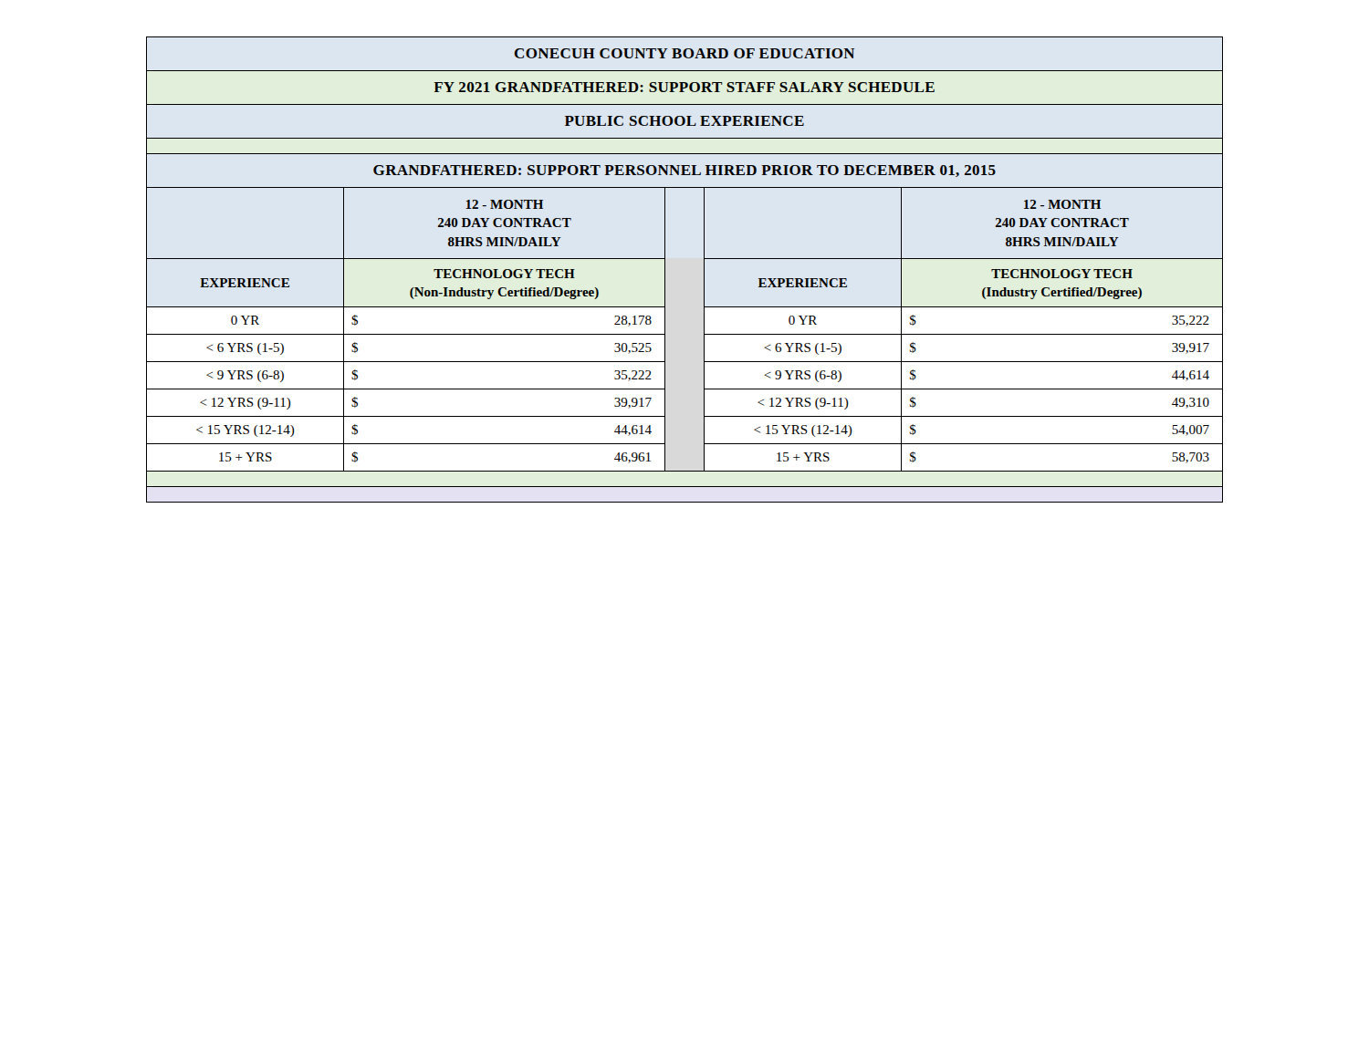| CONECUH COUNTY BOARD OF EDUCATION |
| FY 2021 GRANDFATHERED: SUPPORT STAFF SALARY SCHEDULE |
| PUBLIC SCHOOL EXPERIENCE |
| GRANDFATHERED: SUPPORT PERSONNEL HIRED PRIOR TO DECEMBER 01, 2015 |
| | 12 - MONTH 240 DAY CONTRACT 8HRS MIN/DAILY | | | 12 - MONTH 240 DAY CONTRACT 8HRS MIN/DAILY |
| EXPERIENCE | TECHNOLOGY TECH (Non-Industry Certified/Degree) | | EXPERIENCE | TECHNOLOGY TECH (Industry Certified/Degree) |
| 0 YR | $ 28,178 | | 0 YR | $ 35,222 |
| < 6 YRS (1-5) | $ 30,525 | | < 6 YRS (1-5) | $ 39,917 |
| < 9 YRS (6-8) | $ 35,222 | | < 9 YRS (6-8) | $ 44,614 |
| < 12 YRS (9-11) | $ 39,917 | | < 12 YRS (9-11) | $ 49,310 |
| < 15 YRS (12-14) | $ 44,614 | | < 15 YRS (12-14) | $ 54,007 |
| 15 + YRS | $ 46,961 | | 15 + YRS | $ 58,703 |